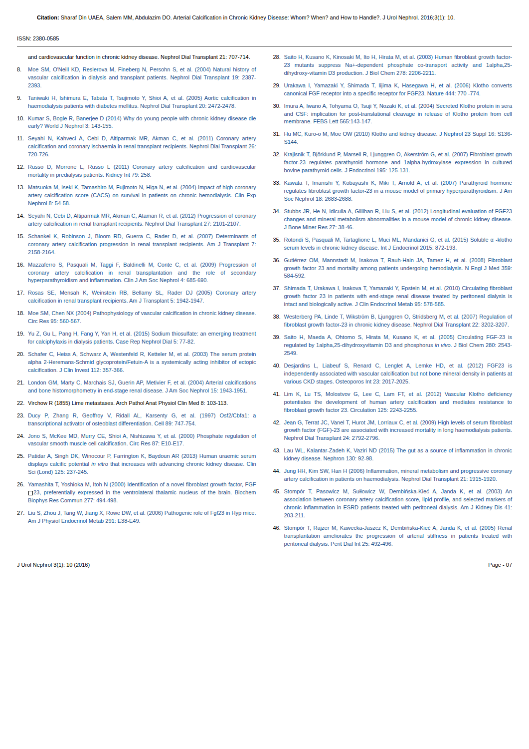Citation: Sharaf Din UAEA, Salem MM, Abdulazim DO. Arterial Calcification in Chronic Kidney Disease: Whom? When? and How to Handle?. J Urol Nephrol. 2016;3(1): 10.
ISSN: 2380-0585
and cardiovascular function in chronic kidney disease. Nephrol Dial Transplant 21: 707-714.
8. Moe SM, O'Neill KD, Reslerova M, Fineberg N, Persohn S, et al. (2004) Natural history of vascular calcification in dialysis and transplant patients. Nephrol Dial Transplant 19: 2387-2393.
9. Taniwaki H, Ishimura E, Tabata T, Tsujimoto Y, Shioi A, et al. (2005) Aortic calcification in haemodialysis patients with diabetes mellitus. Nephrol Dial Transplant 20: 2472-2478.
10. Kumar S, Bogle R, Banerjee D (2014) Why do young people with chronic kidney disease die early? World J Nephrol 3: 143-155.
11. Seyahi N, Kahveci A, Cebi D, Altiparmak MR, Akman C, et al. (2011) Coronary artery calcification and coronary ischaemia in renal transplant recipients. Nephrol Dial Transplant 26: 720-726.
12. Russo D, Morrone L, Russo L (2011) Coronary artery calcification and cardiovascular mortality in predialysis patients. Kidney Int 79: 258.
13. Matsuoka M, Iseki K, Tamashiro M, Fujimoto N, Higa N, et al. (2004) Impact of high coronary artery calcification score (CACS) on survival in patients on chronic hemodialysis. Clin Exp Nephrol 8: 54-58.
14. Seyahi N, Cebi D, Altiparmak MR, Akman C, Ataman R, et al. (2012) Progression of coronary artery calcification in renal transplant recipients. Nephrol Dial Transplant 27: 2101-2107.
15. Schankel K, Robinson J, Bloom RD, Guerra C, Rader D, et al. (2007) Determinants of coronary artery calcification progression in renal transplant recipients. Am J Transplant 7: 2158-2164.
16. Mazzaferro S, Pasquali M, Taggi F, Baldinelli M, Conte C, et al. (2009) Progression of coronary artery calcification in renal transplantation and the role of secondary hyperparathyroidism and inflammation. Clin J Am Soc Nephrol 4: 685-690.
17. Rosas SE, Mensah K, Weinstein RB, Bellamy SL, Rader DJ (2005) Coronary artery calcification in renal transplant recipients. Am J Transplant 5: 1942-1947.
18. Moe SM, Chen NX (2004) Pathophysiology of vascular calcification in chronic kidney disease. Circ Res 95: 560-567.
19. Yu Z, Gu L, Pang H, Fang Y, Yan H, et al. (2015) Sodium thiosulfate: an emerging treatment for calciphylaxis in dialysis patients. Case Rep Nephrol Dial 5: 77-82.
20. Schafer C, Heiss A, Schwarz A, Westenfeld R, Ketteler M, et al. (2003) The serum protein alpha 2-Heremans-Schmid glycoprotein/Fetuin-A is a systemically acting inhibitor of ectopic calcification. J Clin Invest 112: 357-366.
21. London GM, Marty C, Marchais SJ, Guerin AP, Metivier F, et al. (2004) Arterial calcifications and bone histomorphometry in end-stage renal disease. J Am Soc Nephrol 15: 1943-1951.
22. Virchow R (1855) Lime metastases. Arch Pathol Anat Physiol Clin Med 8: 103-113.
23. Ducy P, Zhang R, Geoffroy V, Ridall AL, Karsenty G, et al. (1997) Osf2/Cbfa1: a transcriptional activator of osteoblast differentiation. Cell 89: 747-754.
24. Jono S, McKee MD, Murry CE, Shioi A, Nishizawa Y, et al. (2000) Phosphate regulation of vascular smooth muscle cell calcification. Circ Res 87: E10-E17.
25. Patidar A, Singh DK, Winocour P, Farrington K, Baydoun AR (2013) Human uraemic serum displays calcific potential in vitro that increases with advancing chronic kidney disease. Clin Sci (Lond) 125: 237-245.
26. Yamashita T, Yoshioka M, Itoh N (2000) Identification of a novel fibroblast growth factor, FGF 23, preferentially expressed in the ventrolateral thalamic nucleus of the brain. Biochem Biophys Res Commun 277: 494-498.
27. Liu S, Zhou J, Tang W, Jiang X, Rowe DW, et al. (2006) Pathogenic role of Fgf23 in Hyp mice. Am J Physiol Endocrinol Metab 291: E38-E49.
28. Saito H, Kusano K, Kinosaki M, Ito H, Hirata M, et al. (2003) Human fibroblast growth factor-23 mutants suppress Na+-dependent phosphate co-transport activity and 1alpha,25- dihydroxy-vitamin D3 production. J Biol Chem 278: 2206-2211.
29. Urakawa I, Yamazaki Y, Shimada T, Iijima K, Hasegawa H, et al. (2006) Klotho converts canonical FGF receptor into a specific receptor for FGF23. Nature 444: 770 -774.
30. Imura A, Iwano A, Tohyama O, Tsuji Y, Nozaki K, et al. (2004) Secreted Klotho protein in sera and CSF: implication for post-translational cleavage in release of Klotho protein from cell membrane. FEBS Lett 565:143-147.
31. Hu MC, Kuro-o M, Moe OW (2010) Klotho and kidney disease. J Nephrol 23 Suppl 16: S136-S144.
32. Krajisnik T, Björklund P, Marsell R, Ljunggren O, Akerström G, et al. (2007) Fibroblast growth factor-23 regulates parathyroid hormone and 1alpha-hydroxylase expression in cultured bovine parathyroid cells. J Endocrinol 195: 125-131.
33. Kawata T, Imanishi Y, Kobayashi K, Miki T, Arnold A, et al. (2007) Parathyroid hormone regulates fibroblast growth factor-23 in a mouse model of primary hyperparathyroidism. J Am Soc Nephrol 18: 2683-2688.
34. Stubbs JR, He N, Idiculla A, Gillihan R, Liu S, et al. (2012) Longitudinal evaluation of FGF23 changes and mineral metabolism abnormalities in a mouse model of chronic kidney disease. J Bone Miner Res 27: 38-46.
35. Rotondi S, Pasquali M, Tartaglione L, Muci ML, Mandanici G, et al. (2015) Soluble α -klotho serum levels in chronic kidney disease. Int J Endocrinol 2015: 872-193.
36. Gutiérrez OM, Mannstadt M, Isakova T, Rauh-Hain JA, Tamez H, et al. (2008) Fibroblast growth factor 23 and mortality among patients undergoing hemodialysis. N Engl J Med 359: 584-592.
37. Shimada T, Urakawa I, Isakova T, Yamazaki Y, Epstein M, et al. (2010) Circulating fibroblast growth factor 23 in patients with end-stage renal disease treated by peritoneal dialysis is intact and biologically active. J Clin Endocrinol Metab 95: 578-585.
38. Westerberg PA, Linde T, Wikström B, Ljunggren O, Stridsberg M, et al. (2007) Regulation of fibroblast growth factor-23 in chronic kidney disease. Nephrol Dial Transplant 22: 3202-3207.
39. Saito H, Maeda A, Ohtomo S, Hirata M, Kusano K, et al. (2005) Circulating FGF-23 is regulated by 1alpha,25-dihydroxyvitamin D3 and phosphorus in vivo. J Biol Chem 280: 2543-2549.
40. Desjardins L, Liabeuf S, Renard C, Lenglet A, Lemke HD, et al. (2012) FGF23 is independently associated with vascular calcification but not bone mineral density in patients at various CKD stages. Osteoporos Int 23: 2017-2025.
41. Lim K, Lu TS, Molostvov G, Lee C, Lam FT, et al. (2012) Vascular Klotho deficiency potentiates the development of human artery calcification and mediates resistance to fibroblast growth factor 23. Circulation 125: 2243-2255.
42. Jean G, Terrat JC, Vanel T, Hurot JM, Lorriaux C, et al. (2009) High levels of serum fibroblast growth factor (FGF)-23 are associated with increased mortality in long haemodialysis patients. Nephrol Dial Transplant 24: 2792-2796.
43. Lau WL, Kalantar-Zadeh K, Vaziri ND (2015) The gut as a source of inflammation in chronic kidney disease. Nephron 130: 92-98.
44. Jung HH, Kim SW, Han H (2006) Inflammation, mineral metabolism and progressive coronary artery calcification in patients on haemodialysis. Nephrol Dial Transplant 21: 1915-1920.
45. Stompór T, Pasowicz M, Sułłowicz W, Dembińska-Kieć A, Janda K, et al. (2003) An association between coronary artery calcification score, lipid profile, and selected markers of chronic inflammation in ESRD patients treated with peritoneal dialysis. Am J Kidney Dis 41: 203-211.
46. Stompór T, Rajzer M, Kawecka-Jaszcz K, Dembińska-Kieć A, Janda K, et al. (2005) Renal transplantation ameliorates the progression of arterial stiffness in patients treated with peritoneal dialysis. Perit Dial Int 25: 492-496.
J Urol Nephrol 3(1): 10 (2016) Page - 07